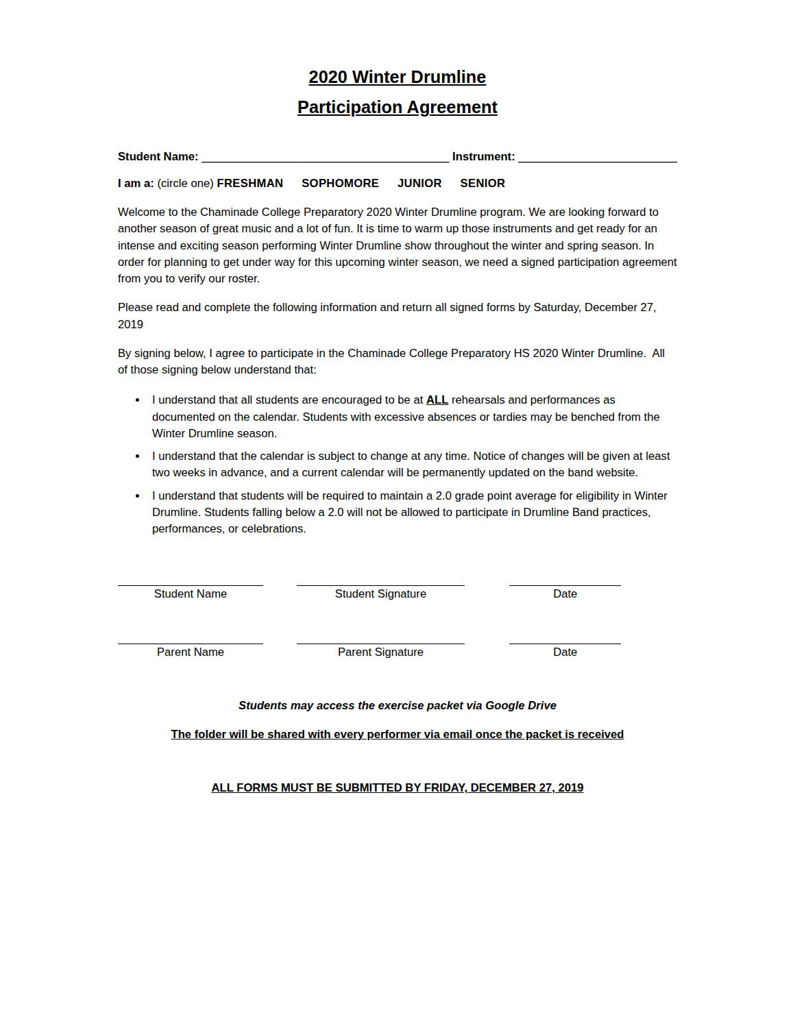2020 Winter DrumlineParticipation Agreement
Student Name: _______________________________________ Instrument: _________________________
I am a: (circle one) FRESHMAN SOPHOMORE JUNIOR SENIOR
Welcome to the Chaminade College Preparatory 2020 Winter Drumline program. We are looking forward to another season of great music and a lot of fun. It is time to warm up those instruments and get ready for an intense and exciting season performing Winter Drumline show throughout the winter and spring season. In order for planning to get under way for this upcoming winter season, we need a signed participation agreement from you to verify our roster.
Please read and complete the following information and return all signed forms by Saturday, December 27, 2019
By signing below, I agree to participate in the Chaminade College Preparatory HS 2020 Winter Drumline. All of those signing below understand that:
I understand that all students are encouraged to be at ALL rehearsals and performances as documented on the calendar. Students with excessive absences or tardies may be benched from the Winter Drumline season.
I understand that the calendar is subject to change at any time. Notice of changes will be given at least two weeks in advance, and a current calendar will be permanently updated on the band website.
I understand that students will be required to maintain a 2.0 grade point average for eligibility in Winter Drumline. Students falling below a 2.0 will not be allowed to participate in Drumline Band practices, performances, or celebrations.
| Student Name | | Student Signature | | Date | |
| Parent Name | | Parent Signature | | Date | |
Students may access the exercise packet via Google Drive
The folder will be shared with every performer via email once the packet is received
ALL FORMS MUST BE SUBMITTED BY FRIDAY, DECEMBER 27, 2019